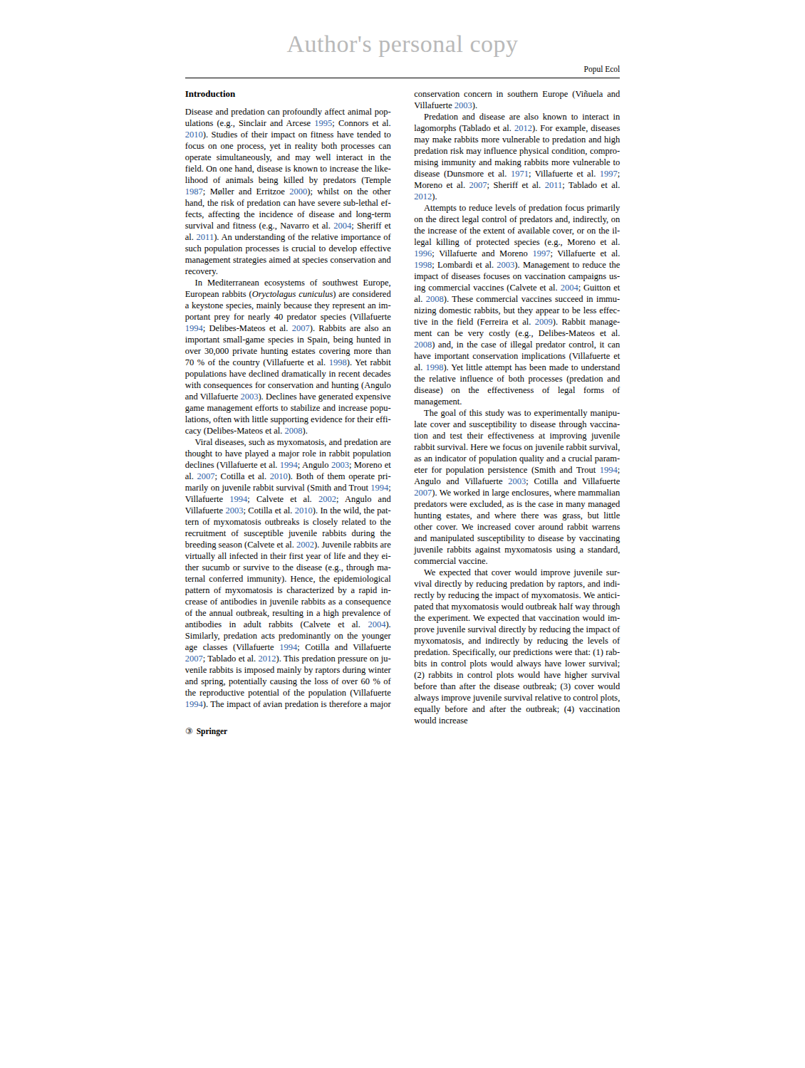Author's personal copy
Popul Ecol
Introduction
Disease and predation can profoundly affect animal populations (e.g., Sinclair and Arcese 1995; Connors et al. 2010). Studies of their impact on fitness have tended to focus on one process, yet in reality both processes can operate simultaneously, and may well interact in the field. On one hand, disease is known to increase the likelihood of animals being killed by predators (Temple 1987; Møller and Erritzoe 2000); whilst on the other hand, the risk of predation can have severe sub-lethal effects, affecting the incidence of disease and long-term survival and fitness (e.g., Navarro et al. 2004; Sheriff et al. 2011). An understanding of the relative importance of such population processes is crucial to develop effective management strategies aimed at species conservation and recovery.
In Mediterranean ecosystems of southwest Europe, European rabbits (Oryctolagus cuniculus) are considered a keystone species, mainly because they represent an important prey for nearly 40 predator species (Villafuerte 1994; Delibes-Mateos et al. 2007). Rabbits are also an important small-game species in Spain, being hunted in over 30,000 private hunting estates covering more than 70 % of the country (Villafuerte et al. 1998). Yet rabbit populations have declined dramatically in recent decades with consequences for conservation and hunting (Angulo and Villafuerte 2003). Declines have generated expensive game management efforts to stabilize and increase populations, often with little supporting evidence for their efficacy (Delibes-Mateos et al. 2008).
Viral diseases, such as myxomatosis, and predation are thought to have played a major role in rabbit population declines (Villafuerte et al. 1994; Angulo 2003; Moreno et al. 2007; Cotilla et al. 2010). Both of them operate primarily on juvenile rabbit survival (Smith and Trout 1994; Villafuerte 1994; Calvete et al. 2002; Angulo and Villafuerte 2003; Cotilla et al. 2010). In the wild, the pattern of myxomatosis outbreaks is closely related to the recruitment of susceptible juvenile rabbits during the breeding season (Calvete et al. 2002). Juvenile rabbits are virtually all infected in their first year of life and they either sucumb or survive to the disease (e.g., through maternal conferred immunity). Hence, the epidemiological pattern of myxomatosis is characterized by a rapid increase of antibodies in juvenile rabbits as a consequence of the annual outbreak, resulting in a high prevalence of antibodies in adult rabbits (Calvete et al. 2004). Similarly, predation acts predominantly on the younger age classes (Villafuerte 1994; Cotilla and Villafuerte 2007; Tablado et al. 2012). This predation pressure on juvenile rabbits is imposed mainly by raptors during winter and spring, potentially causing the loss of over 60 % of the reproductive potential of the population (Villafuerte 1994). The impact of avian predation is therefore a major conservation concern in southern Europe (Viñuela and Villafuerte 2003).
Predation and disease are also known to interact in lagomorphs (Tablado et al. 2012). For example, diseases may make rabbits more vulnerable to predation and high predation risk may influence physical condition, compromising immunity and making rabbits more vulnerable to disease (Dunsmore et al. 1971; Villafuerte et al. 1997; Moreno et al. 2007; Sheriff et al. 2011; Tablado et al. 2012).
Attempts to reduce levels of predation focus primarily on the direct legal control of predators and, indirectly, on the increase of the extent of available cover, or on the illegal killing of protected species (e.g., Moreno et al. 1996; Villafuerte and Moreno 1997; Villafuerte et al. 1998; Lombardi et al. 2003). Management to reduce the impact of diseases focuses on vaccination campaigns using commercial vaccines (Calvete et al. 2004; Guitton et al. 2008). These commercial vaccines succeed in immunizing domestic rabbits, but they appear to be less effective in the field (Ferreira et al. 2009). Rabbit management can be very costly (e.g., Delibes-Mateos et al. 2008) and, in the case of illegal predator control, it can have important conservation implications (Villafuerte et al. 1998). Yet little attempt has been made to understand the relative influence of both processes (predation and disease) on the effectiveness of legal forms of management.
The goal of this study was to experimentally manipulate cover and susceptibility to disease through vaccination and test their effectiveness at improving juvenile rabbit survival. Here we focus on juvenile rabbit survival, as an indicator of population quality and a crucial parameter for population persistence (Smith and Trout 1994; Angulo and Villafuerte 2003; Cotilla and Villafuerte 2007). We worked in large enclosures, where mammalian predators were excluded, as is the case in many managed hunting estates, and where there was grass, but little other cover. We increased cover around rabbit warrens and manipulated susceptibility to disease by vaccinating juvenile rabbits against myxomatosis using a standard, commercial vaccine.
We expected that cover would improve juvenile survival directly by reducing predation by raptors, and indirectly by reducing the impact of myxomatosis. We anticipated that myxomatosis would outbreak half way through the experiment. We expected that vaccination would improve juvenile survival directly by reducing the impact of myxomatosis, and indirectly by reducing the levels of predation. Specifically, our predictions were that: (1) rabbits in control plots would always have lower survival; (2) rabbits in control plots would have higher survival before than after the disease outbreak; (3) cover would always improve juvenile survival relative to control plots, equally before and after the outbreak; (4) vaccination would increase
③ Springer